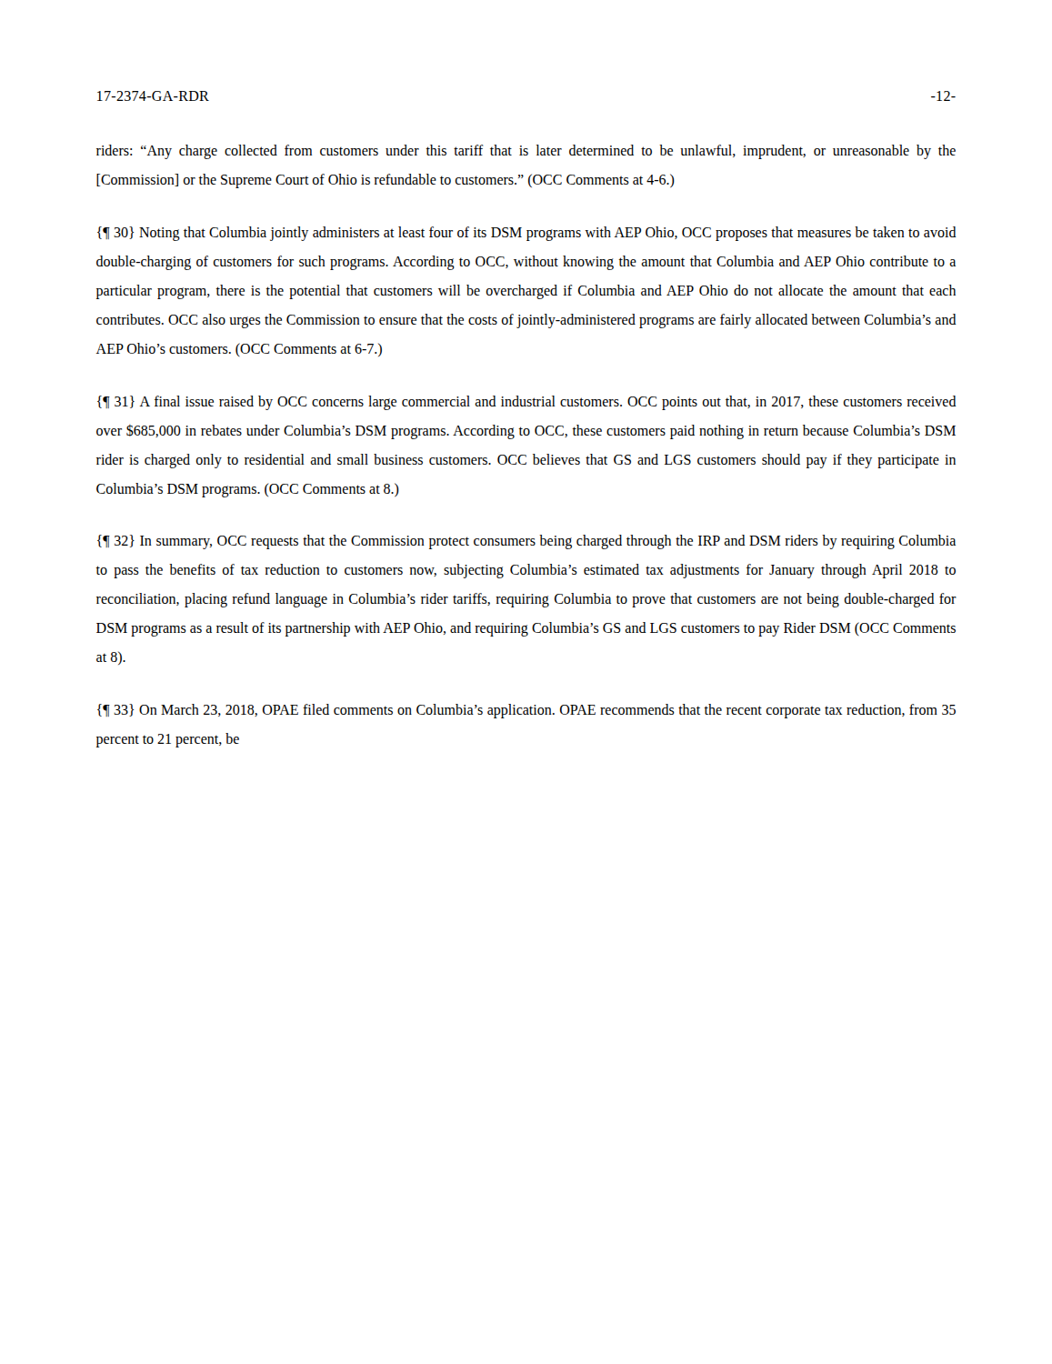17-2374-GA-RDR -12-
riders: “Any charge collected from customers under this tariff that is later determined to be unlawful, imprudent, or unreasonable by the [Commission] or the Supreme Court of Ohio is refundable to customers.” (OCC Comments at 4-6.)
{¶ 30} Noting that Columbia jointly administers at least four of its DSM programs with AEP Ohio, OCC proposes that measures be taken to avoid double-charging of customers for such programs. According to OCC, without knowing the amount that Columbia and AEP Ohio contribute to a particular program, there is the potential that customers will be overcharged if Columbia and AEP Ohio do not allocate the amount that each contributes. OCC also urges the Commission to ensure that the costs of jointly-administered programs are fairly allocated between Columbia’s and AEP Ohio’s customers. (OCC Comments at 6-7.)
{¶ 31} A final issue raised by OCC concerns large commercial and industrial customers. OCC points out that, in 2017, these customers received over $685,000 in rebates under Columbia’s DSM programs. According to OCC, these customers paid nothing in return because Columbia’s DSM rider is charged only to residential and small business customers. OCC believes that GS and LGS customers should pay if they participate in Columbia’s DSM programs. (OCC Comments at 8.)
{¶ 32} In summary, OCC requests that the Commission protect consumers being charged through the IRP and DSM riders by requiring Columbia to pass the benefits of tax reduction to customers now, subjecting Columbia’s estimated tax adjustments for January through April 2018 to reconciliation, placing refund language in Columbia’s rider tariffs, requiring Columbia to prove that customers are not being double-charged for DSM programs as a result of its partnership with AEP Ohio, and requiring Columbia’s GS and LGS customers to pay Rider DSM (OCC Comments at 8).
{¶ 33} On March 23, 2018, OPAE filed comments on Columbia’s application. OPAE recommends that the recent corporate tax reduction, from 35 percent to 21 percent, be